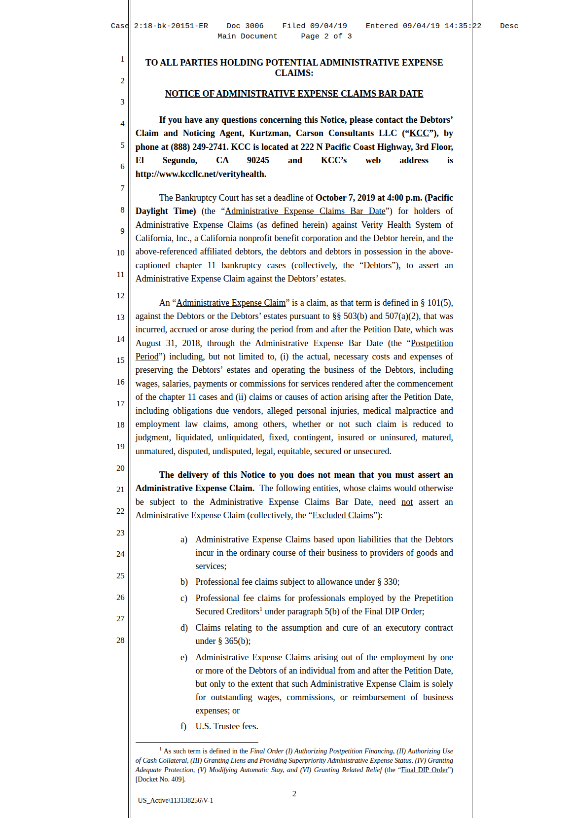Case 2:18-bk-20151-ER Doc 3006 Filed 09/04/19 Entered 09/04/19 14:35:22 Desc Main Document Page 2 of 3
1
2
3
4
5
6
7
8
9
10
11
12
13
14
15
16
17
18
19
20
21
22
23
24
25
26
27
28
TO ALL PARTIES HOLDING POTENTIAL ADMINISTRATIVE EXPENSE CLAIMS:
NOTICE OF ADMINISTRATIVE EXPENSE CLAIMS BAR DATE
If you have any questions concerning this Notice, please contact the Debtors’ Claim and Noticing Agent, Kurtzman, Carson Consultants LLC (“KCC”), by phone at (888) 249-2741. KCC is located at 222 N Pacific Coast Highway, 3rd Floor, El Segundo, CA 90245 and KCC’s web address is http://www.kccllc.net/verityhealth.
The Bankruptcy Court has set a deadline of October 7, 2019 at 4:00 p.m. (Pacific Daylight Time) (the “Administrative Expense Claims Bar Date”) for holders of Administrative Expense Claims (as defined herein) against Verity Health System of California, Inc., a California nonprofit benefit corporation and the Debtor herein, and the above-referenced affiliated debtors, the debtors and debtors in possession in the above-captioned chapter 11 bankruptcy cases (collectively, the “Debtors”), to assert an Administrative Expense Claim against the Debtors’ estates.
An “Administrative Expense Claim” is a claim, as that term is defined in § 101(5), against the Debtors or the Debtors’ estates pursuant to §§ 503(b) and 507(a)(2), that was incurred, accrued or arose during the period from and after the Petition Date, which was August 31, 2018, through the Administrative Expense Bar Date (the “Postpetition Period”) including, but not limited to, (i) the actual, necessary costs and expenses of preserving the Debtors’ estates and operating the business of the Debtors, including wages, salaries, payments or commissions for services rendered after the commencement of the chapter 11 cases and (ii) claims or causes of action arising after the Petition Date, including obligations due vendors, alleged personal injuries, medical malpractice and employment law claims, among others, whether or not such claim is reduced to judgment, liquidated, unliquidated, fixed, contingent, insured or uninsured, matured, unmatured, disputed, undisputed, legal, equitable, secured or unsecured.
The delivery of this Notice to you does not mean that you must assert an Administrative Expense Claim. The following entities, whose claims would otherwise be subject to the Administrative Expense Claims Bar Date, need not assert an Administrative Expense Claim (collectively, the “Excluded Claims”):
a) Administrative Expense Claims based upon liabilities that the Debtors incur in the ordinary course of their business to providers of goods and services;
b) Professional fee claims subject to allowance under § 330;
c) Professional fee claims for professionals employed by the Prepetition Secured Creditors1 under paragraph 5(b) of the Final DIP Order;
d) Claims relating to the assumption and cure of an executory contract under § 365(b);
e) Administrative Expense Claims arising out of the employment by one or more of the Debtors of an individual from and after the Petition Date, but only to the extent that such Administrative Expense Claim is solely for outstanding wages, commissions, or reimbursement of business expenses; or
f) U.S. Trustee fees.
1 As such term is defined in the Final Order (I) Authorizing Postpetition Financing, (II) Authorizing Use of Cash Collateral, (III) Granting Liens and Providing Superpriority Administrative Expense Status, (IV) Granting Adequate Protection, (V) Modifying Automatic Stay, and (VI) Granting Related Relief (the “Final DIP Order”) [Docket No. 409].
2
US_Active\113138256\V-1